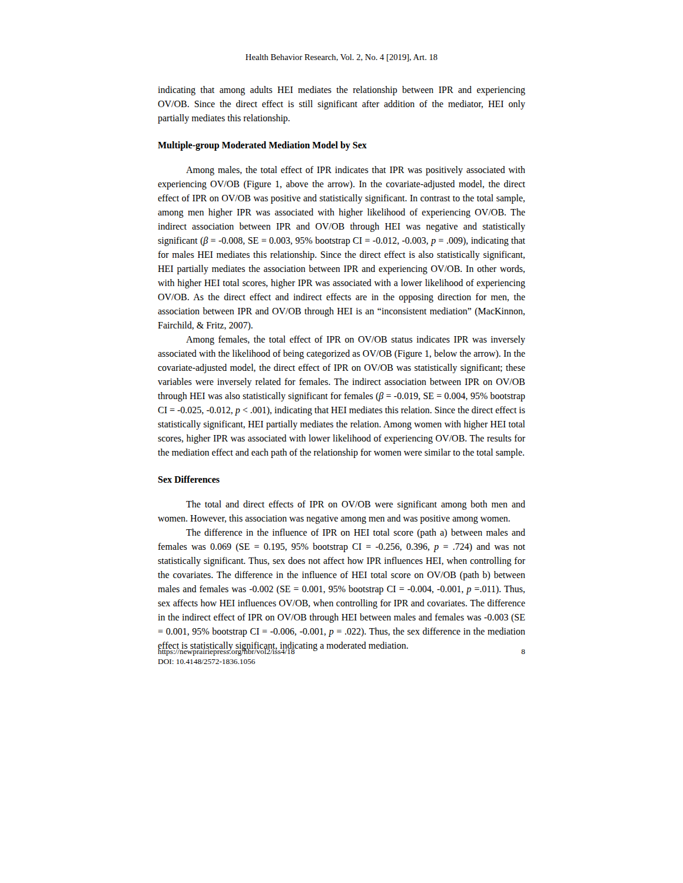Health Behavior Research, Vol. 2, No. 4 [2019], Art. 18
indicating that among adults HEI mediates the relationship between IPR and experiencing OV/OB. Since the direct effect is still significant after addition of the mediator, HEI only partially mediates this relationship.
Multiple-group Moderated Mediation Model by Sex
Among males, the total effect of IPR indicates that IPR was positively associated with experiencing OV/OB (Figure 1, above the arrow). In the covariate-adjusted model, the direct effect of IPR on OV/OB was positive and statistically significant. In contrast to the total sample, among men higher IPR was associated with higher likelihood of experiencing OV/OB. The indirect association between IPR and OV/OB through HEI was negative and statistically significant (β = -0.008, SE = 0.003, 95% bootstrap CI = -0.012, -0.003, p = .009), indicating that for males HEI mediates this relationship. Since the direct effect is also statistically significant, HEI partially mediates the association between IPR and experiencing OV/OB. In other words, with higher HEI total scores, higher IPR was associated with a lower likelihood of experiencing OV/OB. As the direct effect and indirect effects are in the opposing direction for men, the association between IPR and OV/OB through HEI is an “inconsistent mediation” (MacKinnon, Fairchild, & Fritz, 2007).
Among females, the total effect of IPR on OV/OB status indicates IPR was inversely associated with the likelihood of being categorized as OV/OB (Figure 1, below the arrow). In the covariate-adjusted model, the direct effect of IPR on OV/OB was statistically significant; these variables were inversely related for females. The indirect association between IPR on OV/OB through HEI was also statistically significant for females (β = -0.019, SE = 0.004, 95% bootstrap CI = -0.025, -0.012, p < .001), indicating that HEI mediates this relation. Since the direct effect is statistically significant, HEI partially mediates the relation. Among women with higher HEI total scores, higher IPR was associated with lower likelihood of experiencing OV/OB. The results for the mediation effect and each path of the relationship for women were similar to the total sample.
Sex Differences
The total and direct effects of IPR on OV/OB were significant among both men and women. However, this association was negative among men and was positive among women.
The difference in the influence of IPR on HEI total score (path a) between males and females was 0.069 (SE = 0.195, 95% bootstrap CI = -0.256, 0.396, p = .724) and was not statistically significant. Thus, sex does not affect how IPR influences HEI, when controlling for the covariates. The difference in the influence of HEI total score on OV/OB (path b) between males and females was -0.002 (SE = 0.001, 95% bootstrap CI = -0.004, -0.001, p =.011). Thus, sex affects how HEI influences OV/OB, when controlling for IPR and covariates. The difference in the indirect effect of IPR on OV/OB through HEI between males and females was -0.003 (SE = 0.001, 95% bootstrap CI = -0.006, -0.001, p = .022). Thus, the sex difference in the mediation effect is statistically significant, indicating a moderated mediation.
https://newprairiepress.org/hbr/vol2/iss4/18
DOI: 10.4148/2572-1836.1056
8